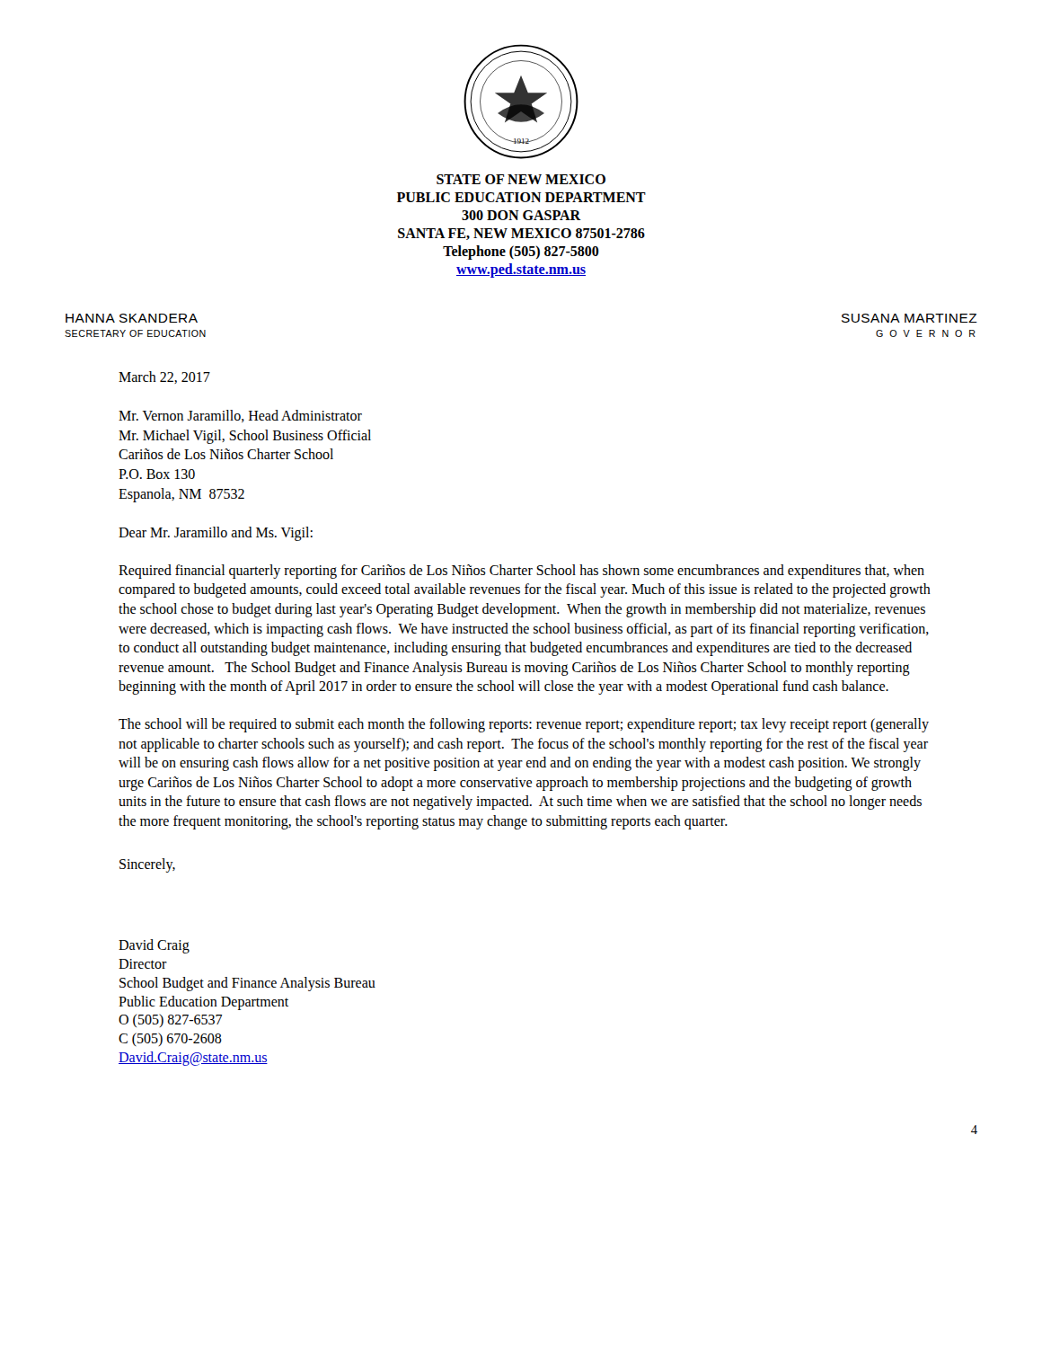STATE OF NEW MEXICO
PUBLIC EDUCATION DEPARTMENT
300 DON GASPAR
SANTA FE, NEW MEXICO 87501-2786
Telephone (505) 827-5800
www.ped.state.nm.us
| HANNA SKANDERA SECRETARY OF EDUCATION | SUSANA MARTINEZ G O V E R N O R |
March 22, 2017
Mr. Vernon Jaramillo, Head Administrator
Mr. Michael Vigil, School Business Official
Cariños de Los Niños Charter School
P.O. Box 130
Espanola, NM 87532
Dear Mr. Jaramillo and Ms. Vigil:
Required financial quarterly reporting for Cariños de Los Niños Charter School has shown some encumbrances and expenditures that, when compared to budgeted amounts, could exceed total available revenues for the fiscal year. Much of this issue is related to the projected growth the school chose to budget during last year's Operating Budget development. When the growth in membership did not materialize, revenues were decreased, which is impacting cash flows. We have instructed the school business official, as part of its financial reporting verification, to conduct all outstanding budget maintenance, including ensuring that budgeted encumbrances and expenditures are tied to the decreased revenue amount. The School Budget and Finance Analysis Bureau is moving Cariños de Los Niños Charter School to monthly reporting beginning with the month of April 2017 in order to ensure the school will close the year with a modest Operational fund cash balance.
The school will be required to submit each month the following reports: revenue report; expenditure report; tax levy receipt report (generally not applicable to charter schools such as yourself); and cash report. The focus of the school's monthly reporting for the rest of the fiscal year will be on ensuring cash flows allow for a net positive position at year end and on ending the year with a modest cash position. We strongly urge Cariños de Los Niños Charter School to adopt a more conservative approach to membership projections and the budgeting of growth units in the future to ensure that cash flows are not negatively impacted. At such time when we are satisfied that the school no longer needs the more frequent monitoring, the school's reporting status may change to submitting reports each quarter.
Sincerely,
David Craig
Director
School Budget and Finance Analysis Bureau
Public Education Department
O (505) 827-6537
C (505) 670-2608
David.Craig@state.nm.us
4